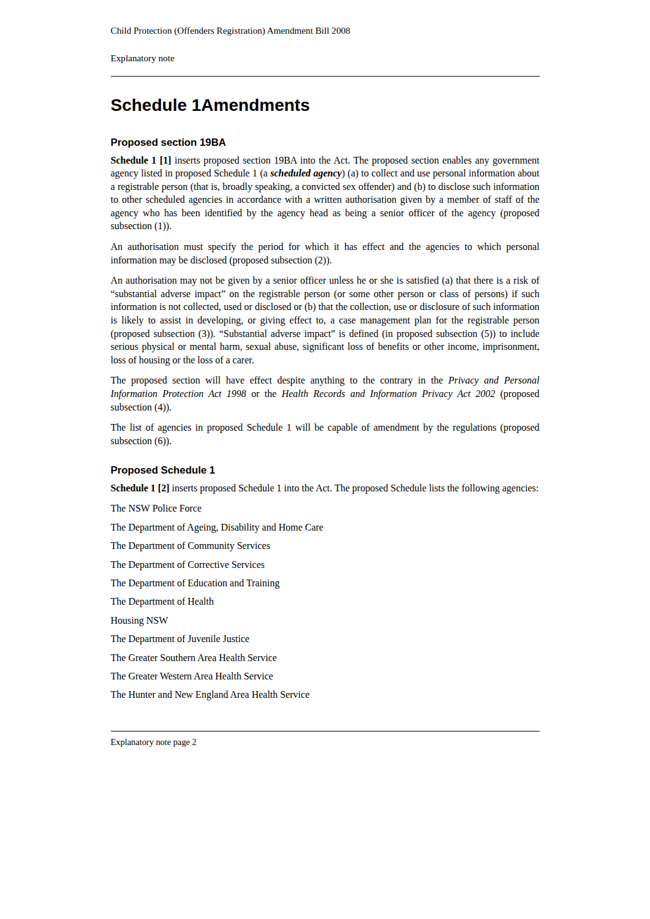Child Protection (Offenders Registration) Amendment Bill 2008
Explanatory note
Schedule 1 Amendments
Proposed section 19BA
Schedule 1 [1] inserts proposed section 19BA into the Act. The proposed section enables any government agency listed in proposed Schedule 1 (a scheduled agency) (a) to collect and use personal information about a registrable person (that is, broadly speaking, a convicted sex offender) and (b) to disclose such information to other scheduled agencies in accordance with a written authorisation given by a member of staff of the agency who has been identified by the agency head as being a senior officer of the agency (proposed subsection (1)).
An authorisation must specify the period for which it has effect and the agencies to which personal information may be disclosed (proposed subsection (2)).
An authorisation may not be given by a senior officer unless he or she is satisfied (a) that there is a risk of “substantial adverse impact” on the registrable person (or some other person or class of persons) if such information is not collected, used or disclosed or (b) that the collection, use or disclosure of such information is likely to assist in developing, or giving effect to, a case management plan for the registrable person (proposed subsection (3)). “Substantial adverse impact” is defined (in proposed subsection (5)) to include serious physical or mental harm, sexual abuse, significant loss of benefits or other income, imprisonment, loss of housing or the loss of a carer.
The proposed section will have effect despite anything to the contrary in the Privacy and Personal Information Protection Act 1998 or the Health Records and Information Privacy Act 2002 (proposed subsection (4)).
The list of agencies in proposed Schedule 1 will be capable of amendment by the regulations (proposed subsection (6)).
Proposed Schedule 1
Schedule 1 [2] inserts proposed Schedule 1 into the Act. The proposed Schedule lists the following agencies:
The NSW Police Force
The Department of Ageing, Disability and Home Care
The Department of Community Services
The Department of Corrective Services
The Department of Education and Training
The Department of Health
Housing NSW
The Department of Juvenile Justice
The Greater Southern Area Health Service
The Greater Western Area Health Service
The Hunter and New England Area Health Service
Explanatory note page 2